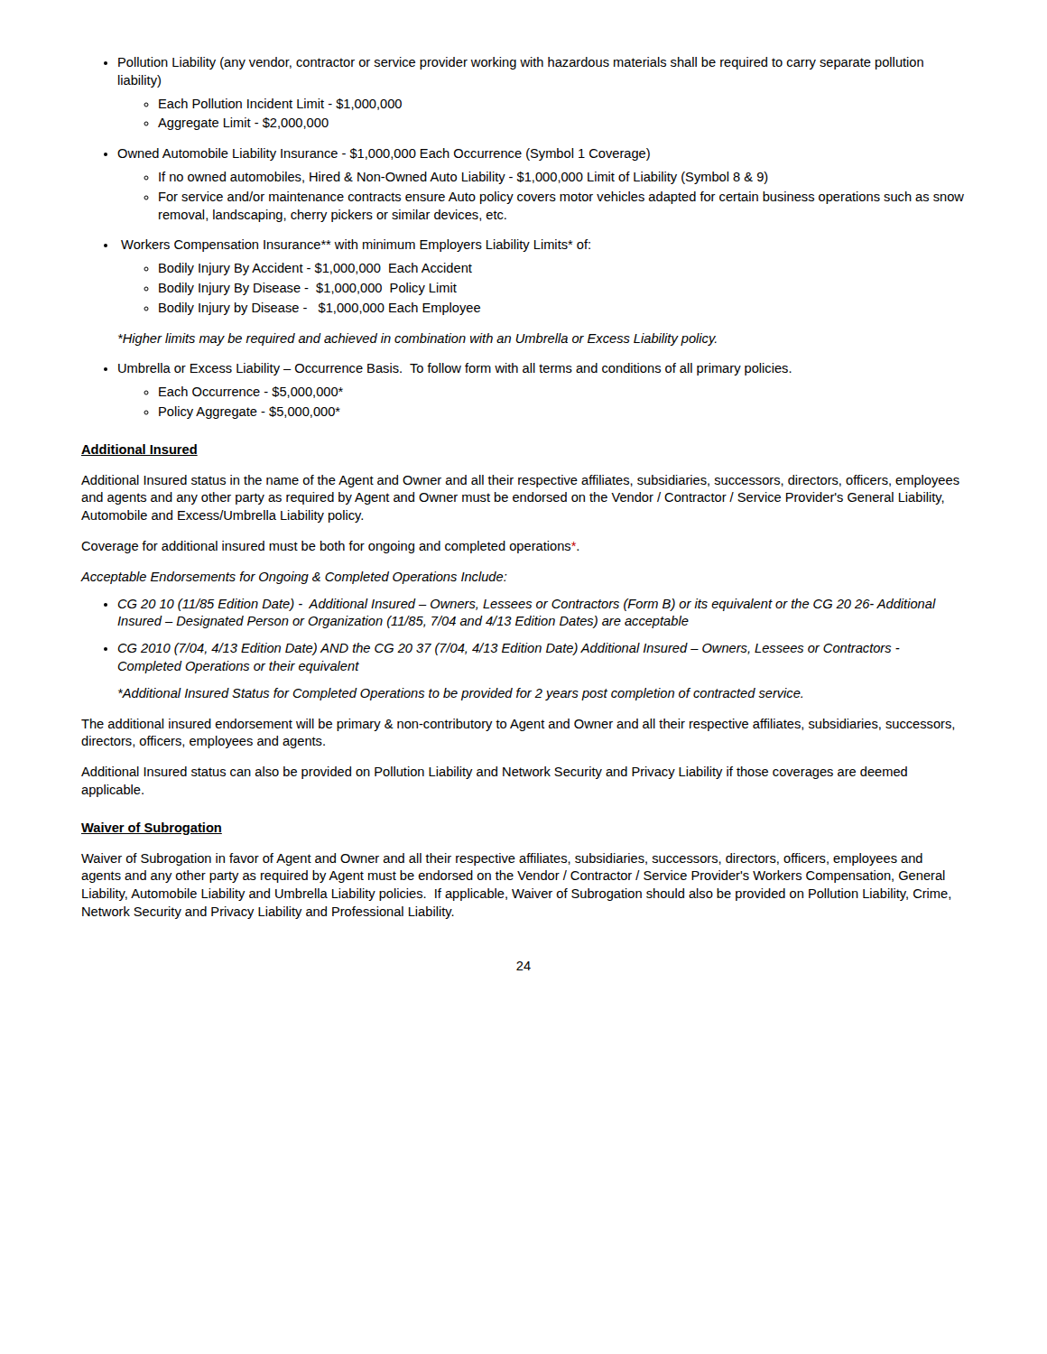Pollution Liability (any vendor, contractor or service provider working with hazardous materials shall be required to carry separate pollution liability)
Each Pollution Incident Limit - $1,000,000
Aggregate Limit - $2,000,000
Owned Automobile Liability Insurance - $1,000,000 Each Occurrence (Symbol 1 Coverage)
If no owned automobiles, Hired & Non-Owned Auto Liability - $1,000,000 Limit of Liability (Symbol 8 & 9)
For service and/or maintenance contracts ensure Auto policy covers motor vehicles adapted for certain business operations such as snow removal, landscaping, cherry pickers or similar devices, etc.
Workers Compensation Insurance** with minimum Employers Liability Limits* of:
Bodily Injury By Accident - $1,000,000 Each Accident
Bodily Injury By Disease - $1,000,000 Policy Limit
Bodily Injury by Disease - $1,000,000 Each Employee
*Higher limits may be required and achieved in combination with an Umbrella or Excess Liability policy.
Umbrella or Excess Liability – Occurrence Basis. To follow form with all terms and conditions of all primary policies.
Each Occurrence - $5,000,000*
Policy Aggregate - $5,000,000*
Additional Insured
Additional Insured status in the name of the Agent and Owner and all their respective affiliates, subsidiaries, successors, directors, officers, employees and agents and any other party as required by Agent and Owner must be endorsed on the Vendor / Contractor / Service Provider's General Liability, Automobile and Excess/Umbrella Liability policy.
Coverage for additional insured must be both for ongoing and completed operations*.
Acceptable Endorsements for Ongoing & Completed Operations Include:
CG 20 10 (11/85 Edition Date) - Additional Insured – Owners, Lessees or Contractors (Form B) or its equivalent or the CG 20 26- Additional Insured – Designated Person or Organization (11/85, 7/04 and 4/13 Edition Dates) are acceptable
CG 2010 (7/04, 4/13 Edition Date) AND the CG 20 37 (7/04, 4/13 Edition Date) Additional Insured – Owners, Lessees or Contractors - Completed Operations or their equivalent
*Additional Insured Status for Completed Operations to be provided for 2 years post completion of contracted service.
The additional insured endorsement will be primary & non-contributory to Agent and Owner and all their respective affiliates, subsidiaries, successors, directors, officers, employees and agents.
Additional Insured status can also be provided on Pollution Liability and Network Security and Privacy Liability if those coverages are deemed applicable.
Waiver of Subrogation
Waiver of Subrogation in favor of Agent and Owner and all their respective affiliates, subsidiaries, successors, directors, officers, employees and agents and any other party as required by Agent must be endorsed on the Vendor / Contractor / Service Provider's Workers Compensation, General Liability, Automobile Liability and Umbrella Liability policies. If applicable, Waiver of Subrogation should also be provided on Pollution Liability, Crime, Network Security and Privacy Liability and Professional Liability.
24